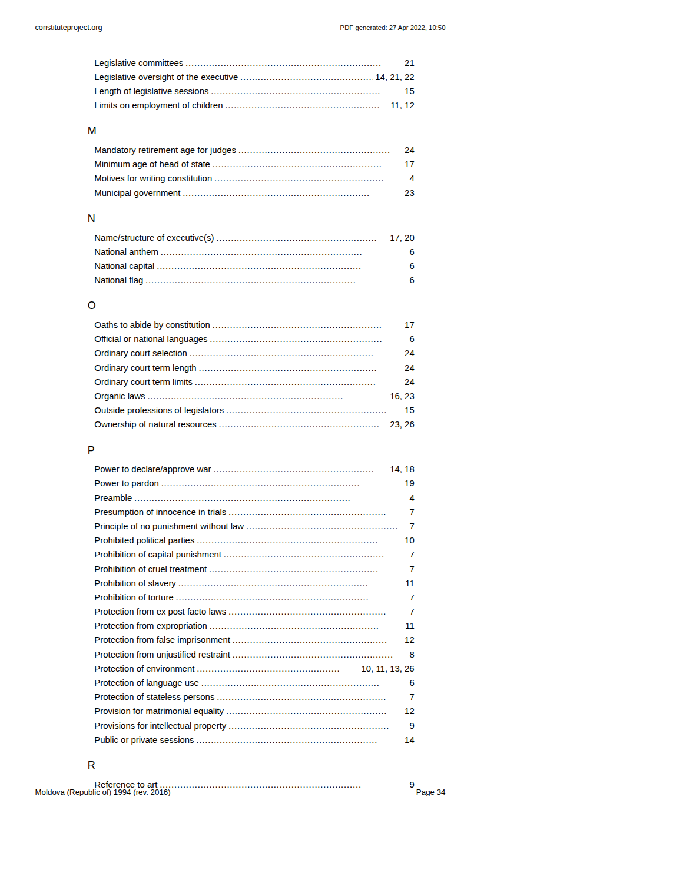constituteproject.org
PDF generated: 27 Apr 2022, 10:50
Legislative committees................................................................... 21
Legislative oversight of the executive............................................... 14, 21, 22
Length of legislative sessions.......................................................... 15
Limits on employment of children..................................................... 11, 12
M
Mandatory retirement age for judges.................................................... 24
Minimum age of head of state.......................................................... 17
Motives for writing constitution.......................................................... 4
Municipal government................................................................ 23
N
Name/structure of executive(s)....................................................... 17, 20
National anthem..................................................................... 6
National capital...................................................................... 6
National flag........................................................................ 6
O
Oaths to abide by constitution.......................................................... 17
Official or national languages........................................................... 6
Ordinary court selection............................................................... 24
Ordinary court term length............................................................. 24
Ordinary court term limits.............................................................. 24
Organic laws................................................................... 16, 23
Outside professions of legislators....................................................... 15
Ownership of natural resources....................................................... 23, 26
P
Power to declare/approve war....................................................... 14, 18
Power to pardon.................................................................... 19
Preamble.......................................................................... 4
Presumption of innocence in trials...................................................... 7
Principle of no punishment without law.................................................... 7
Prohibited political parties.............................................................. 10
Prohibition of capital punishment....................................................... 7
Prohibition of cruel treatment.......................................................... 7
Prohibition of slavery................................................................. 11
Prohibition of torture.................................................................. 7
Protection from ex post facto laws...................................................... 7
Protection from expropriation.......................................................... 11
Protection from false imprisonment..................................................... 12
Protection from unjustified restraint....................................................... 8
Protection of environment................................................. 10, 11, 13, 26
Protection of language use............................................................. 6
Protection of stateless persons.......................................................... 7
Provision for matrimonial equality....................................................... 12
Provisions for intellectual property....................................................... 9
Public or private sessions.............................................................. 14
R
Reference to art..................................................................... 9
Moldova (Republic of) 1994 (rev. 2016)
Page 34